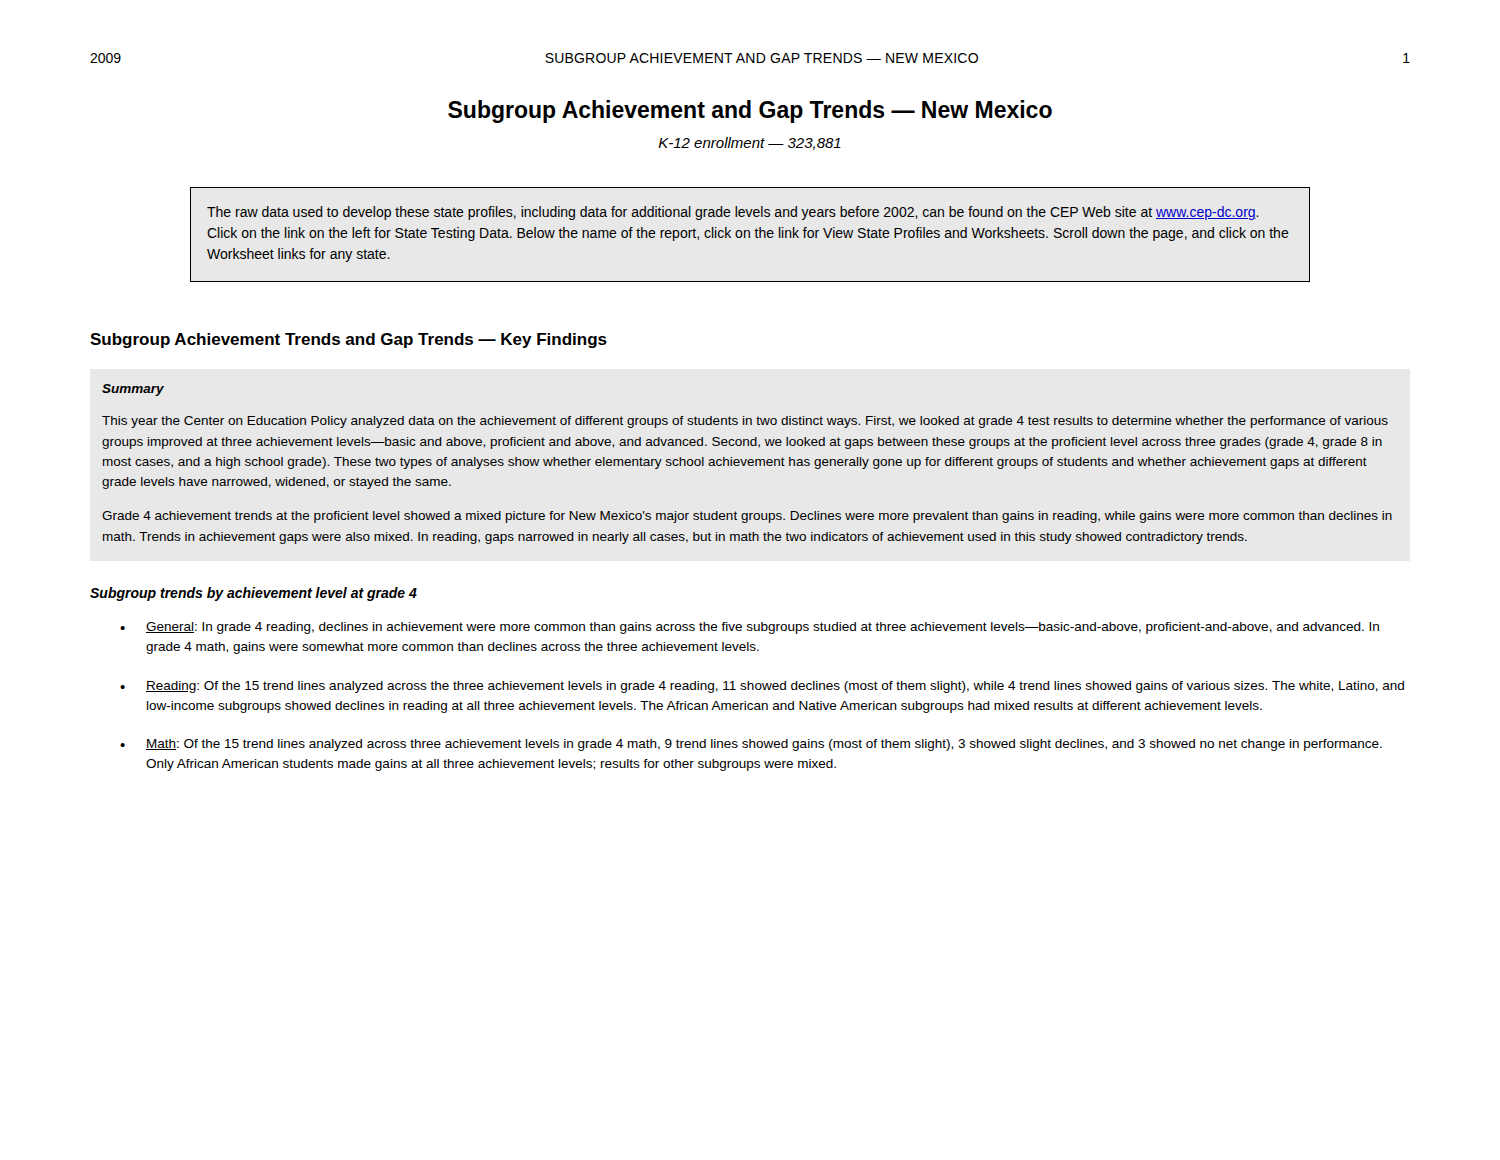2009
SUBGROUP ACHIEVEMENT AND GAP TRENDS — NEW MEXICO
1
Subgroup Achievement and Gap Trends — New Mexico
K-12 enrollment — 323,881
The raw data used to develop these state profiles, including data for additional grade levels and years before 2002, can be found on the CEP Web site at www.cep-dc.org. Click on the link on the left for State Testing Data. Below the name of the report, click on the link for View State Profiles and Worksheets. Scroll down the page, and click on the Worksheet links for any state.
Subgroup Achievement Trends and Gap Trends — Key Findings
Summary
This year the Center on Education Policy analyzed data on the achievement of different groups of students in two distinct ways. First, we looked at grade 4 test results to determine whether the performance of various groups improved at three achievement levels—basic and above, proficient and above, and advanced. Second, we looked at gaps between these groups at the proficient level across three grades (grade 4, grade 8 in most cases, and a high school grade). These two types of analyses show whether elementary school achievement has generally gone up for different groups of students and whether achievement gaps at different grade levels have narrowed, widened, or stayed the same.
Grade 4 achievement trends at the proficient level showed a mixed picture for New Mexico's major student groups. Declines were more prevalent than gains in reading, while gains were more common than declines in math. Trends in achievement gaps were also mixed. In reading, gaps narrowed in nearly all cases, but in math the two indicators of achievement used in this study showed contradictory trends.
Subgroup trends by achievement level at grade 4
General: In grade 4 reading, declines in achievement were more common than gains across the five subgroups studied at three achievement levels—basic-and-above, proficient-and-above, and advanced. In grade 4 math, gains were somewhat more common than declines across the three achievement levels.
Reading: Of the 15 trend lines analyzed across the three achievement levels in grade 4 reading, 11 showed declines (most of them slight), while 4 trend lines showed gains of various sizes. The white, Latino, and low-income subgroups showed declines in reading at all three achievement levels. The African American and Native American subgroups had mixed results at different achievement levels.
Math: Of the 15 trend lines analyzed across three achievement levels in grade 4 math, 9 trend lines showed gains (most of them slight), 3 showed slight declines, and 3 showed no net change in performance. Only African American students made gains at all three achievement levels; results for other subgroups were mixed.